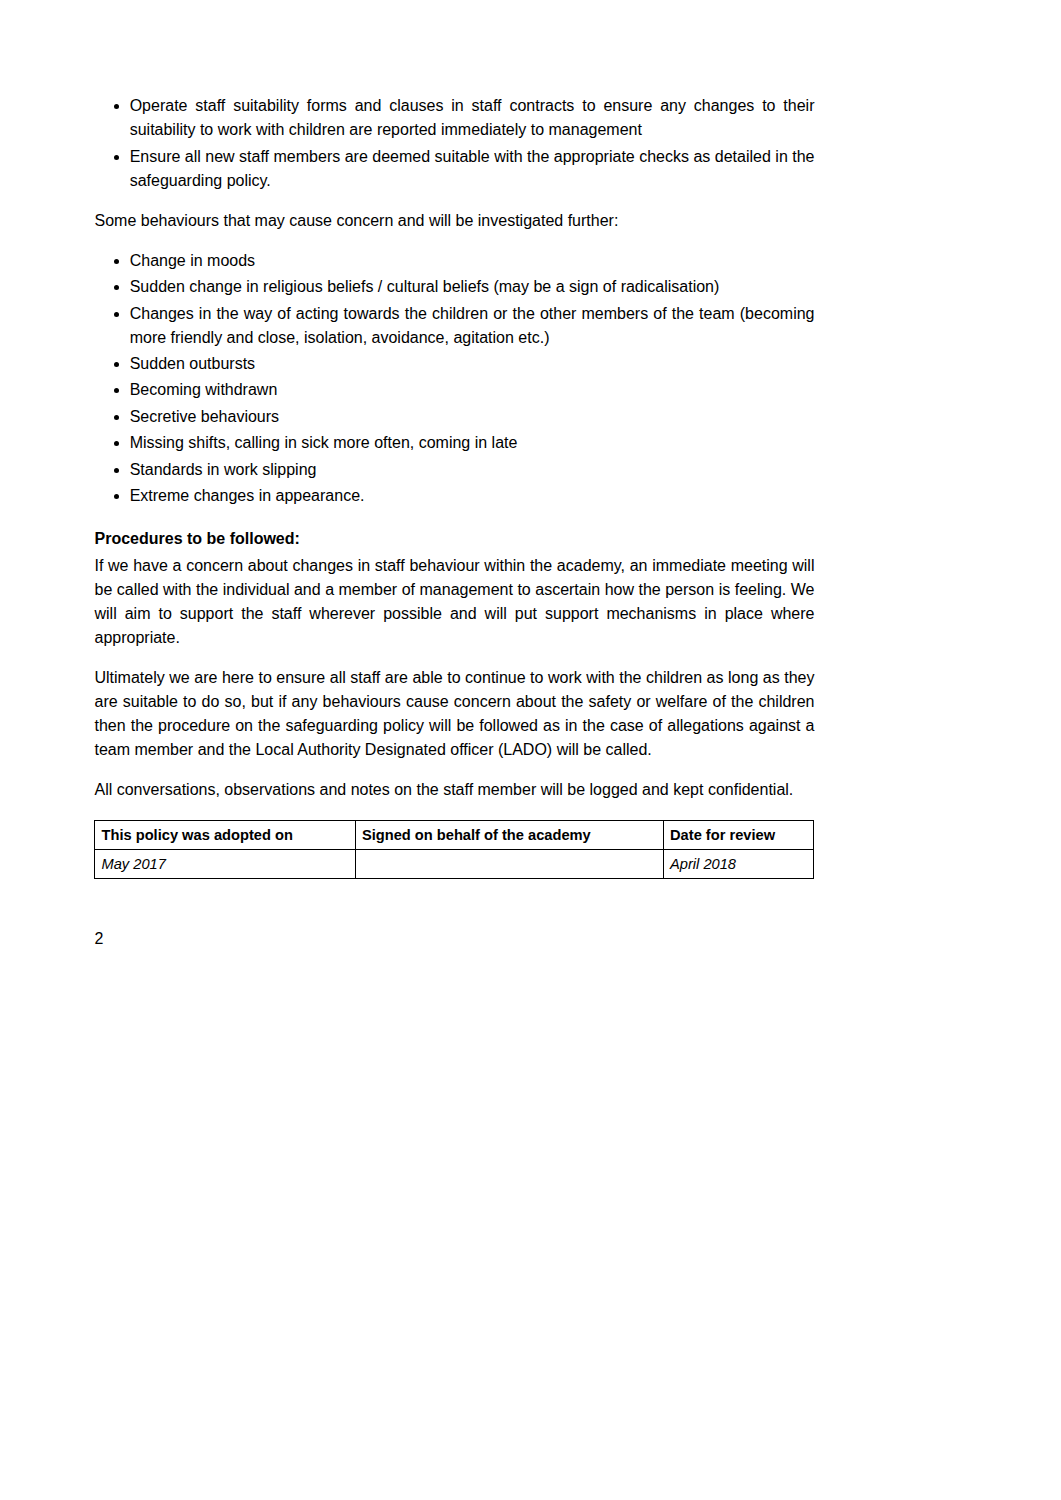Operate staff suitability forms and clauses in staff contracts to ensure any changes to their suitability to work with children are reported immediately to management
Ensure all new staff members are deemed suitable with the appropriate checks as detailed in the safeguarding policy.
Some behaviours that may cause concern and will be investigated further:
Change in moods
Sudden change in religious beliefs / cultural beliefs (may be a sign of radicalisation)
Changes in the way of acting towards the children or the other members of the team (becoming more friendly and close, isolation, avoidance, agitation etc.)
Sudden outbursts
Becoming withdrawn
Secretive behaviours
Missing shifts, calling in sick more often, coming in late
Standards in work slipping
Extreme changes in appearance.
Procedures to be followed:
If we have a concern about changes in staff behaviour within the academy, an immediate meeting will be called with the individual and a member of management to ascertain how the person is feeling. We will aim to support the staff wherever possible and will put support mechanisms in place where appropriate.
Ultimately we are here to ensure all staff are able to continue to work with the children as long as they are suitable to do so, but if any behaviours cause concern about the safety or welfare of the children then the procedure on the safeguarding policy will be followed as in the case of allegations against a team member and the Local Authority Designated officer (LADO) will be called.
All conversations, observations and notes on the staff member will be logged and kept confidential.
| This policy was adopted on | Signed on behalf of the academy | Date for review |
| --- | --- | --- |
| May 2017 | | April 2018 |
2